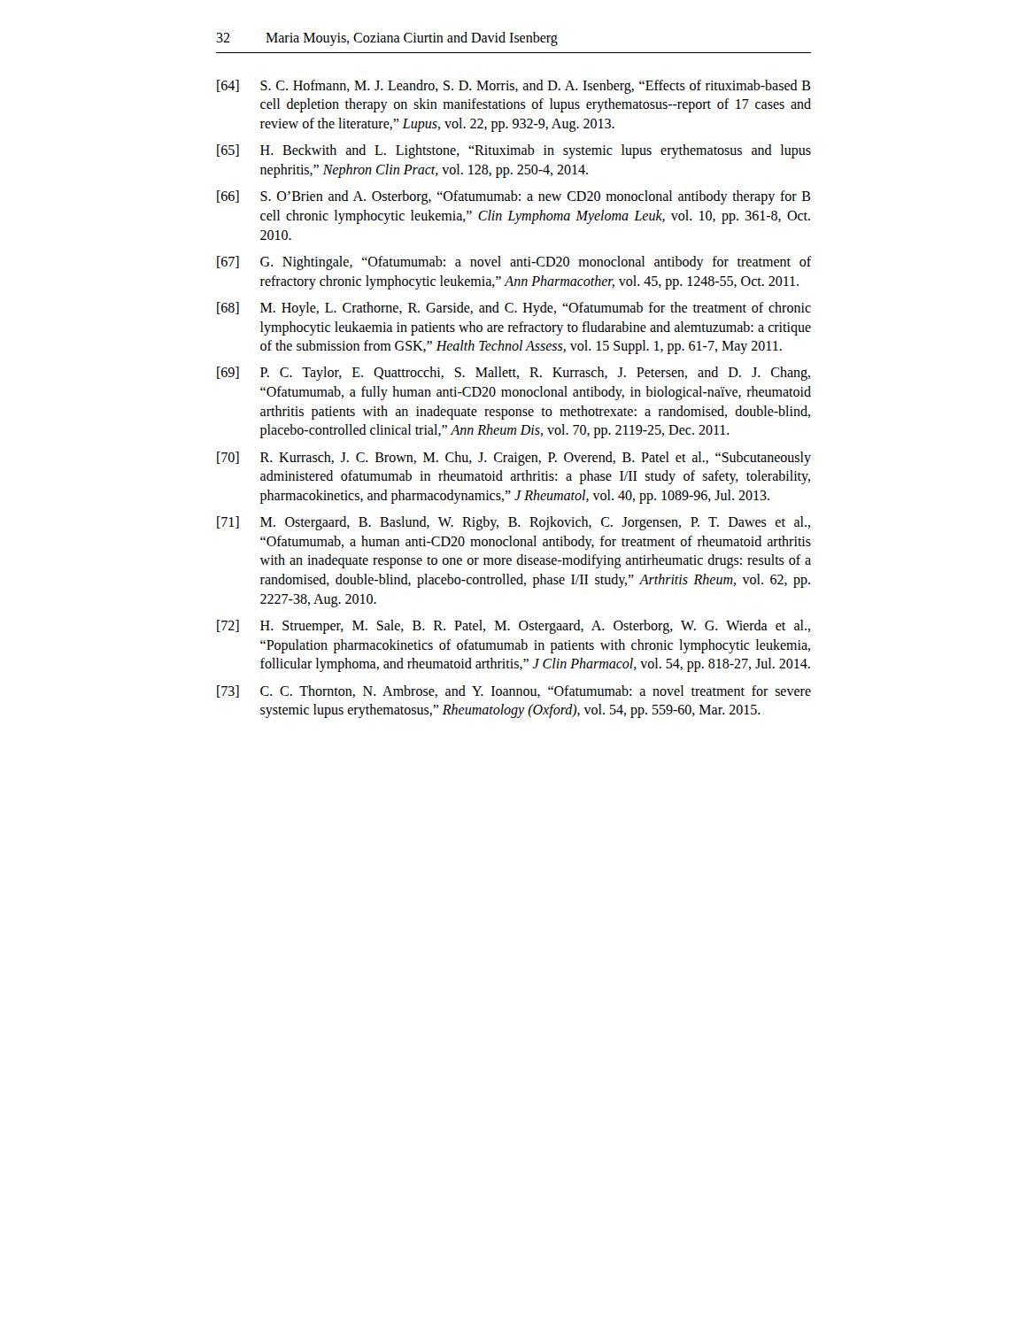32 Maria Mouyis, Coziana Ciurtin and David Isenberg
[64] S. C. Hofmann, M. J. Leandro, S. D. Morris, and D. A. Isenberg, “Effects of rituximab-based B cell depletion therapy on skin manifestations of lupus erythematosus--report of 17 cases and review of the literature,” Lupus, vol. 22, pp. 932-9, Aug. 2013.
[65] H. Beckwith and L. Lightstone, “Rituximab in systemic lupus erythematosus and lupus nephritis,” Nephron Clin Pract, vol. 128, pp. 250-4, 2014.
[66] S. O’Brien and A. Osterborg, “Ofatumumab: a new CD20 monoclonal antibody therapy for B cell chronic lymphocytic leukemia,” Clin Lymphoma Myeloma Leuk, vol. 10, pp. 361-8, Oct. 2010.
[67] G. Nightingale, “Ofatumumab: a novel anti-CD20 monoclonal antibody for treatment of refractory chronic lymphocytic leukemia,” Ann Pharmacother, vol. 45, pp. 1248-55, Oct. 2011.
[68] M. Hoyle, L. Crathorne, R. Garside, and C. Hyde, “Ofatumumab for the treatment of chronic lymphocytic leukaemia in patients who are refractory to fludarabine and alemtuzumab: a critique of the submission from GSK,” Health Technol Assess, vol. 15 Suppl. 1, pp. 61-7, May 2011.
[69] P. C. Taylor, E. Quattrocchi, S. Mallett, R. Kurrasch, J. Petersen, and D. J. Chang, “Ofatumumab, a fully human anti-CD20 monoclonal antibody, in biological-naïve, rheumatoid arthritis patients with an inadequate response to methotrexate: a randomised, double-blind, placebo-controlled clinical trial,” Ann Rheum Dis, vol. 70, pp. 2119-25, Dec. 2011.
[70] R. Kurrasch, J. C. Brown, M. Chu, J. Craigen, P. Overend, B. Patel et al., “Subcutaneously administered ofatumumab in rheumatoid arthritis: a phase I/II study of safety, tolerability, pharmacokinetics, and pharmacodynamics,” J Rheumatol, vol. 40, pp. 1089-96, Jul. 2013.
[71] M. Ostergaard, B. Baslund, W. Rigby, B. Rojkovich, C. Jorgensen, P. T. Dawes et al., “Ofatumumab, a human anti-CD20 monoclonal antibody, for treatment of rheumatoid arthritis with an inadequate response to one or more disease-modifying antirheumatic drugs: results of a randomised, double-blind, placebo-controlled, phase I/II study,” Arthritis Rheum, vol. 62, pp. 2227-38, Aug. 2010.
[72] H. Struemper, M. Sale, B. R. Patel, M. Ostergaard, A. Osterborg, W. G. Wierda et al., “Population pharmacokinetics of ofatumumab in patients with chronic lymphocytic leukemia, follicular lymphoma, and rheumatoid arthritis,” J Clin Pharmacol, vol. 54, pp. 818-27, Jul. 2014.
[73] C. C. Thornton, N. Ambrose, and Y. Ioannou, “Ofatumumab: a novel treatment for severe systemic lupus erythematosus,” Rheumatology (Oxford), vol. 54, pp. 559-60, Mar. 2015.